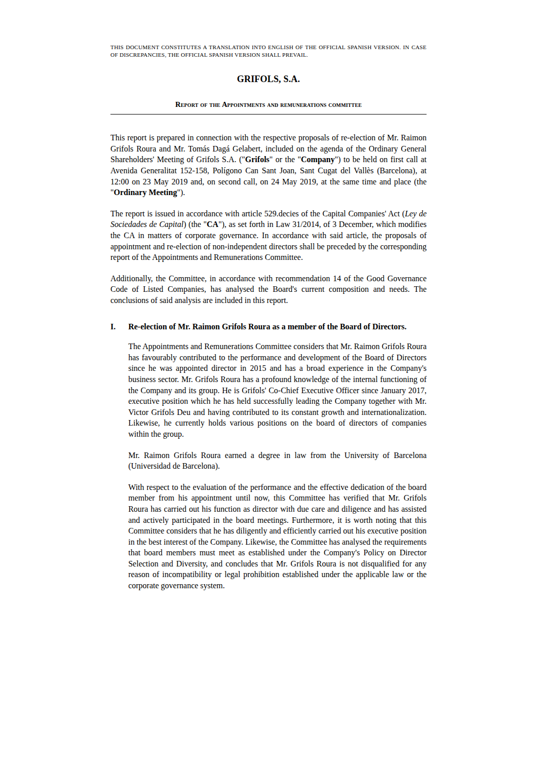THIS DOCUMENT CONSTITUTES A TRANSLATION INTO ENGLISH OF THE OFFICIAL SPANISH VERSION. IN CASE OF DISCREPANCIES, THE OFFICIAL SPANISH VERSION SHALL PREVAIL.
GRIFOLS, S.A.
Report of the Appointments and remunerations committee
This report is prepared in connection with the respective proposals of re-election of Mr. Raimon Grifols Roura and Mr. Tomás Dagá Gelabert, included on the agenda of the Ordinary General Shareholders' Meeting of Grifols S.A. ("Grifols" or the "Company") to be held on first call at Avenida Generalitat 152-158, Polígono Can Sant Joan, Sant Cugat del Vallès (Barcelona), at 12:00 on 23 May 2019 and, on second call, on 24 May 2019, at the same time and place (the "Ordinary Meeting").
The report is issued in accordance with article 529.decies of the Capital Companies' Act (Ley de Sociedades de Capital) (the "CA"), as set forth in Law 31/2014, of 3 December, which modifies the CA in matters of corporate governance. In accordance with said article, the proposals of appointment and re-election of non-independent directors shall be preceded by the corresponding report of the Appointments and Remunerations Committee.
Additionally, the Committee, in accordance with recommendation 14 of the Good Governance Code of Listed Companies, has analysed the Board's current composition and needs. The conclusions of said analysis are included in this report.
I. Re-election of Mr. Raimon Grifols Roura as a member of the Board of Directors.
The Appointments and Remunerations Committee considers that Mr. Raimon Grifols Roura has favourably contributed to the performance and development of the Board of Directors since he was appointed director in 2015 and has a broad experience in the Company's business sector. Mr. Grifols Roura has a profound knowledge of the internal functioning of the Company and its group. He is Grifols' Co-Chief Executive Officer since January 2017, executive position which he has held successfully leading the Company together with Mr. Victor Grifols Deu and having contributed to its constant growth and internationalization. Likewise, he currently holds various positions on the board of directors of companies within the group.
Mr. Raimon Grifols Roura earned a degree in law from the University of Barcelona (Universidad de Barcelona).
With respect to the evaluation of the performance and the effective dedication of the board member from his appointment until now, this Committee has verified that Mr. Grifols Roura has carried out his function as director with due care and diligence and has assisted and actively participated in the board meetings. Furthermore, it is worth noting that this Committee considers that he has diligently and efficiently carried out his executive position in the best interest of the Company. Likewise, the Committee has analysed the requirements that board members must meet as established under the Company's Policy on Director Selection and Diversity, and concludes that Mr. Grifols Roura is not disqualified for any reason of incompatibility or legal prohibition established under the applicable law or the corporate governance system.